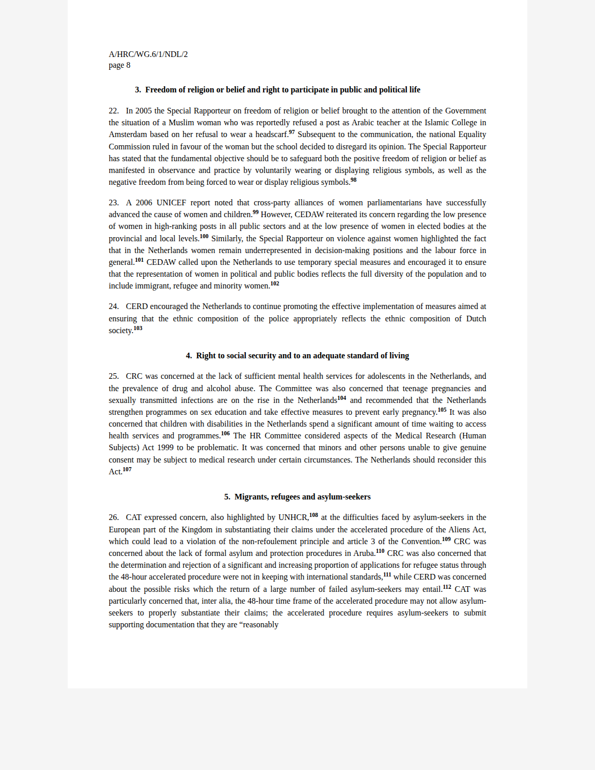A/HRC/WG.6/1/NDL/2page 8
3. Freedom of religion or belief and right to participate in public and political life
22. In 2005 the Special Rapporteur on freedom of religion or belief brought to the attention of the Government the situation of a Muslim woman who was reportedly refused a post as Arabic teacher at the Islamic College in Amsterdam based on her refusal to wear a headscarf.97 Subsequent to the communication, the national Equality Commission ruled in favour of the woman but the school decided to disregard its opinion. The Special Rapporteur has stated that the fundamental objective should be to safeguard both the positive freedom of religion or belief as manifested in observance and practice by voluntarily wearing or displaying religious symbols, as well as the negative freedom from being forced to wear or display religious symbols.98
23. A 2006 UNICEF report noted that cross-party alliances of women parliamentarians have successfully advanced the cause of women and children.99 However, CEDAW reiterated its concern regarding the low presence of women in high-ranking posts in all public sectors and at the low presence of women in elected bodies at the provincial and local levels.100 Similarly, the Special Rapporteur on violence against women highlighted the fact that in the Netherlands women remain underrepresented in decision-making positions and the labour force in general.101 CEDAW called upon the Netherlands to use temporary special measures and encouraged it to ensure that the representation of women in political and public bodies reflects the full diversity of the population and to include immigrant, refugee and minority women.102
24. CERD encouraged the Netherlands to continue promoting the effective implementation of measures aimed at ensuring that the ethnic composition of the police appropriately reflects the ethnic composition of Dutch society.103
4. Right to social security and to an adequate standard of living
25. CRC was concerned at the lack of sufficient mental health services for adolescents in the Netherlands, and the prevalence of drug and alcohol abuse. The Committee was also concerned that teenage pregnancies and sexually transmitted infections are on the rise in the Netherlands104 and recommended that the Netherlands strengthen programmes on sex education and take effective measures to prevent early pregnancy.105 It was also concerned that children with disabilities in the Netherlands spend a significant amount of time waiting to access health services and programmes.106 The HR Committee considered aspects of the Medical Research (Human Subjects) Act 1999 to be problematic. It was concerned that minors and other persons unable to give genuine consent may be subject to medical research under certain circumstances. The Netherlands should reconsider this Act.107
5. Migrants, refugees and asylum-seekers
26. CAT expressed concern, also highlighted by UNHCR,108 at the difficulties faced by asylum-seekers in the European part of the Kingdom in substantiating their claims under the accelerated procedure of the Aliens Act, which could lead to a violation of the non-refoulement principle and article 3 of the Convention.109 CRC was concerned about the lack of formal asylum and protection procedures in Aruba.110 CRC was also concerned that the determination and rejection of a significant and increasing proportion of applications for refugee status through the 48-hour accelerated procedure were not in keeping with international standards,111 while CERD was concerned about the possible risks which the return of a large number of failed asylum-seekers may entail.112 CAT was particularly concerned that, inter alia, the 48-hour time frame of the accelerated procedure may not allow asylum-seekers to properly substantiate their claims; the accelerated procedure requires asylum-seekers to submit supporting documentation that they are “reasonably